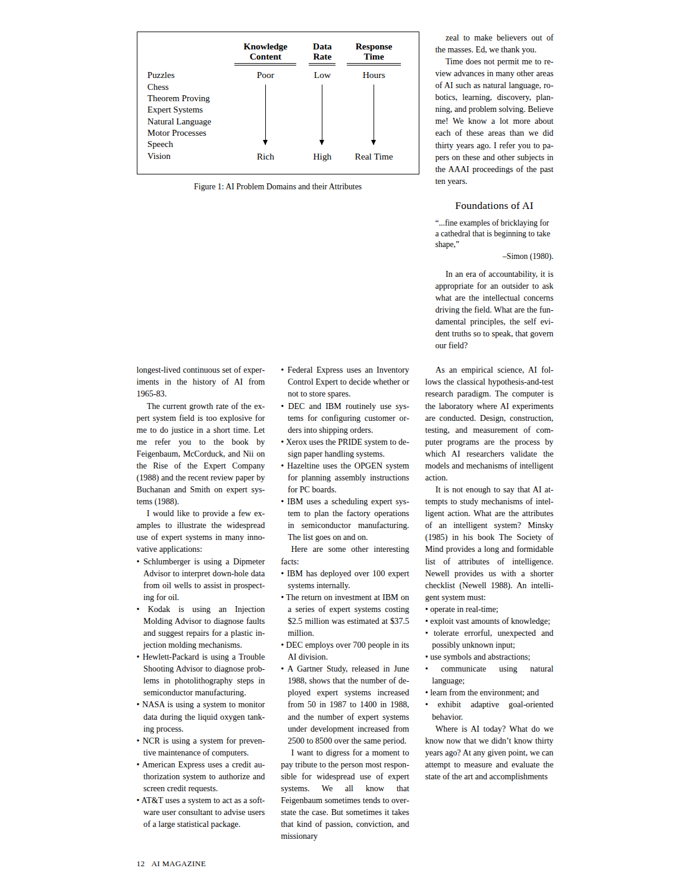| | Knowledge Content | Data Rate | Response Time |
| --- | --- | --- | --- |
| Puzzles | Poor | Low | Hours |
| Chess | | | |
| Theorem Proving |
| Expert Systems |
| Natural Language |
| Motor Processes |
| Speech |
| Vision | Rich | High | Real Time |
Figure 1: AI Problem Domains and their Attributes
zeal to make believers out of the masses. Ed, we thank you.
Time does not permit me to review advances in many other areas of AI such as natural language, robotics, learning, discovery, planning, and problem solving. Believe me! We know a lot more about each of these areas than we did thirty years ago. I refer you to papers on these and other subjects in the AAAI proceedings of the past ten years.
Foundations of AI
“...fine examples of bricklaying for a cathedral that is beginning to take shape,” –Simon (1980).
In an era of accountability, it is appropriate for an outsider to ask what are the intellectual concerns driving the field. What are the fundamental principles, the self evident truths so to speak, that govern our field?
longest-lived continuous set of experiments in the history of AI from 1965-83.
The current growth rate of the expert system field is too explosive for me to do justice in a short time. Let me refer you to the book by Feigenbaum, McCorduck, and Nii on the Rise of the Expert Company (1988) and the recent review paper by Buchanan and Smith on expert systems (1988).
I would like to provide a few examples to illustrate the widespread use of expert systems in many innovative applications:
• Schlumberger is using a Dipmeter Advisor to interpret down-hole data from oil wells to assist in prospecting for oil.
• Kodak is using an Injection Molding Advisor to diagnose faults and suggest repairs for a plastic injection molding mechanisms.
• Hewlett-Packard is using a Trouble Shooting Advisor to diagnose problems in photolithography steps in semiconductor manufacturing.
• NASA is using a system to monitor data during the liquid oxygen tanking process.
• NCR is using a system for preventive maintenance of computers.
• American Express uses a credit authorization system to authorize and screen credit requests.
• AT&T uses a system to act as a software user consultant to advise users of a large statistical package.
• Federal Express uses an Inventory Control Expert to decide whether or not to store spares.
• DEC and IBM routinely use systems for configuring customer orders into shipping orders.
• Xerox uses the PRIDE system to design paper handling systems.
• Hazeltine uses the OPGEN system for planning assembly instructions for PC boards.
• IBM uses a scheduling expert system to plan the factory operations in semiconductor manufacturing. The list goes on and on.
Here are some other interesting facts:
• IBM has deployed over 100 expert systems internally.
• The return on investment at IBM on a series of expert systems costing $2.5 million was estimated at $37.5 million.
• DEC employs over 700 people in its AI division.
• A Gartner Study, released in June 1988, shows that the number of deployed expert systems increased from 50 in 1987 to 1400 in 1988, and the number of expert systems under development increased from 2500 to 8500 over the same period.
I want to digress for a moment to pay tribute to the person most responsible for widespread use of expert systems. We all know that Feigenbaum sometimes tends to overstate the case. But sometimes it takes that kind of passion, conviction, and missionary
As an empirical science, AI follows the classical hypothesis-and-test research paradigm. The computer is the laboratory where AI experiments are conducted. Design, construction, testing, and measurement of computer programs are the process by which AI researchers validate the models and mechanisms of intelligent action.
It is not enough to say that AI attempts to study mechanisms of intelligent action. What are the attributes of an intelligent system? Minsky (1985) in his book The Society of Mind provides a long and formidable list of attributes of intelligence. Newell provides us with a shorter checklist (Newell 1988). An intelligent system must:
• operate in real-time;
• exploit vast amounts of knowledge;
• tolerate errorful, unexpected and possibly unknown input;
• use symbols and abstractions;
• communicate using natural language;
• learn from the environment; and
• exhibit adaptive goal-oriented behavior.
Where is AI today? What do we know now that we didn’t know thirty years ago? At any given point, we can attempt to measure and evaluate the state of the art and accomplishments
12 AI MAGAZINE